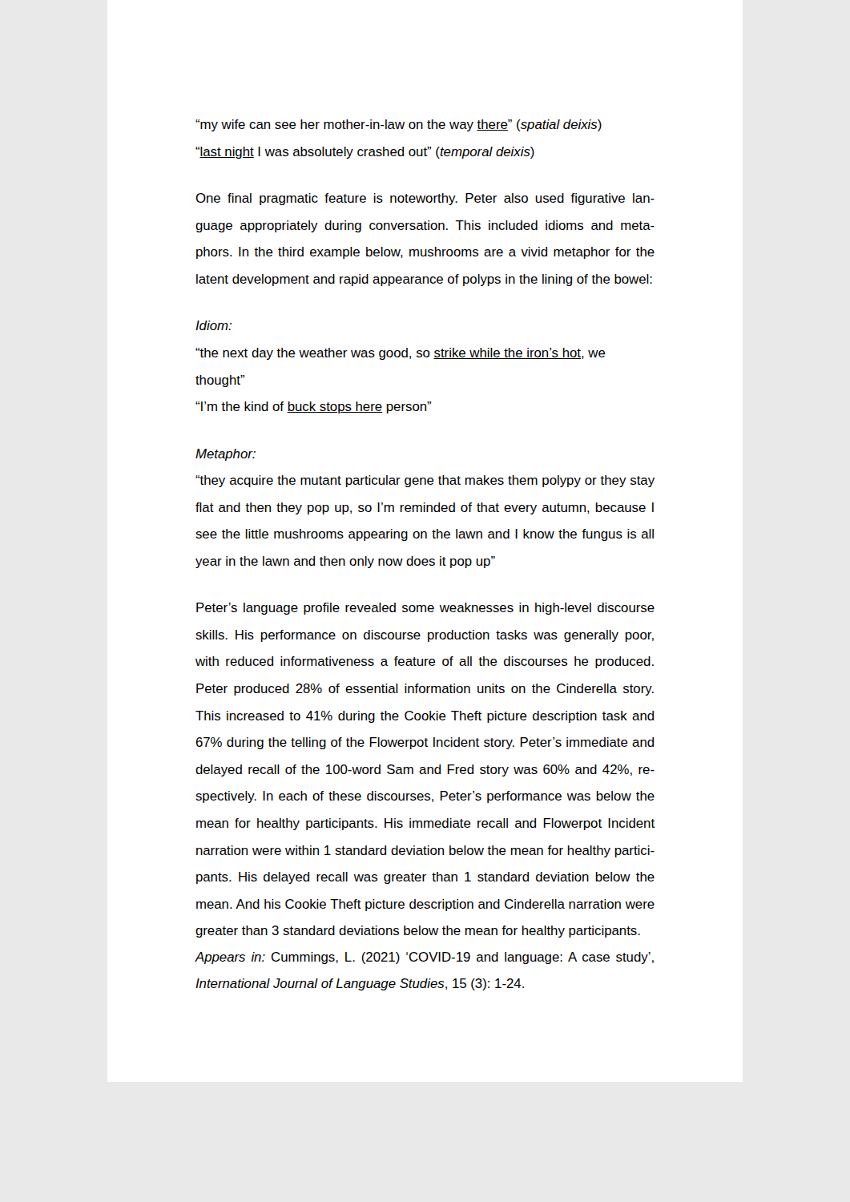“my wife can see her mother-in-law on the way there” (spatial deixis)
“last night I was absolutely crashed out” (temporal deixis)
One final pragmatic feature is noteworthy. Peter also used figurative language appropriately during conversation. This included idioms and metaphors. In the third example below, mushrooms are a vivid metaphor for the latent development and rapid appearance of polyps in the lining of the bowel:
Idiom:
“the next day the weather was good, so strike while the iron’s hot, we thought”
“I’m the kind of buck stops here person”
Metaphor:
“they acquire the mutant particular gene that makes them polypy or they stay flat and then they pop up, so I’m reminded of that every autumn, because I see the little mushrooms appearing on the lawn and I know the fungus is all year in the lawn and then only now does it pop up”
Peter’s language profile revealed some weaknesses in high-level discourse skills. His performance on discourse production tasks was generally poor, with reduced informativeness a feature of all the discourses he produced. Peter produced 28% of essential information units on the Cinderella story. This increased to 41% during the Cookie Theft picture description task and 67% during the telling of the Flowerpot Incident story. Peter’s immediate and delayed recall of the 100-word Sam and Fred story was 60% and 42%, respectively. In each of these discourses, Peter’s performance was below the mean for healthy participants. His immediate recall and Flowerpot Incident narration were within 1 standard deviation below the mean for healthy participants. His delayed recall was greater than 1 standard deviation below the mean. And his Cookie Theft picture description and Cinderella narration were greater than 3 standard deviations below the mean for healthy participants.
Appears in: Cummings, L. (2021) ‘COVID-19 and language: A case study’, International Journal of Language Studies, 15 (3): 1-24.